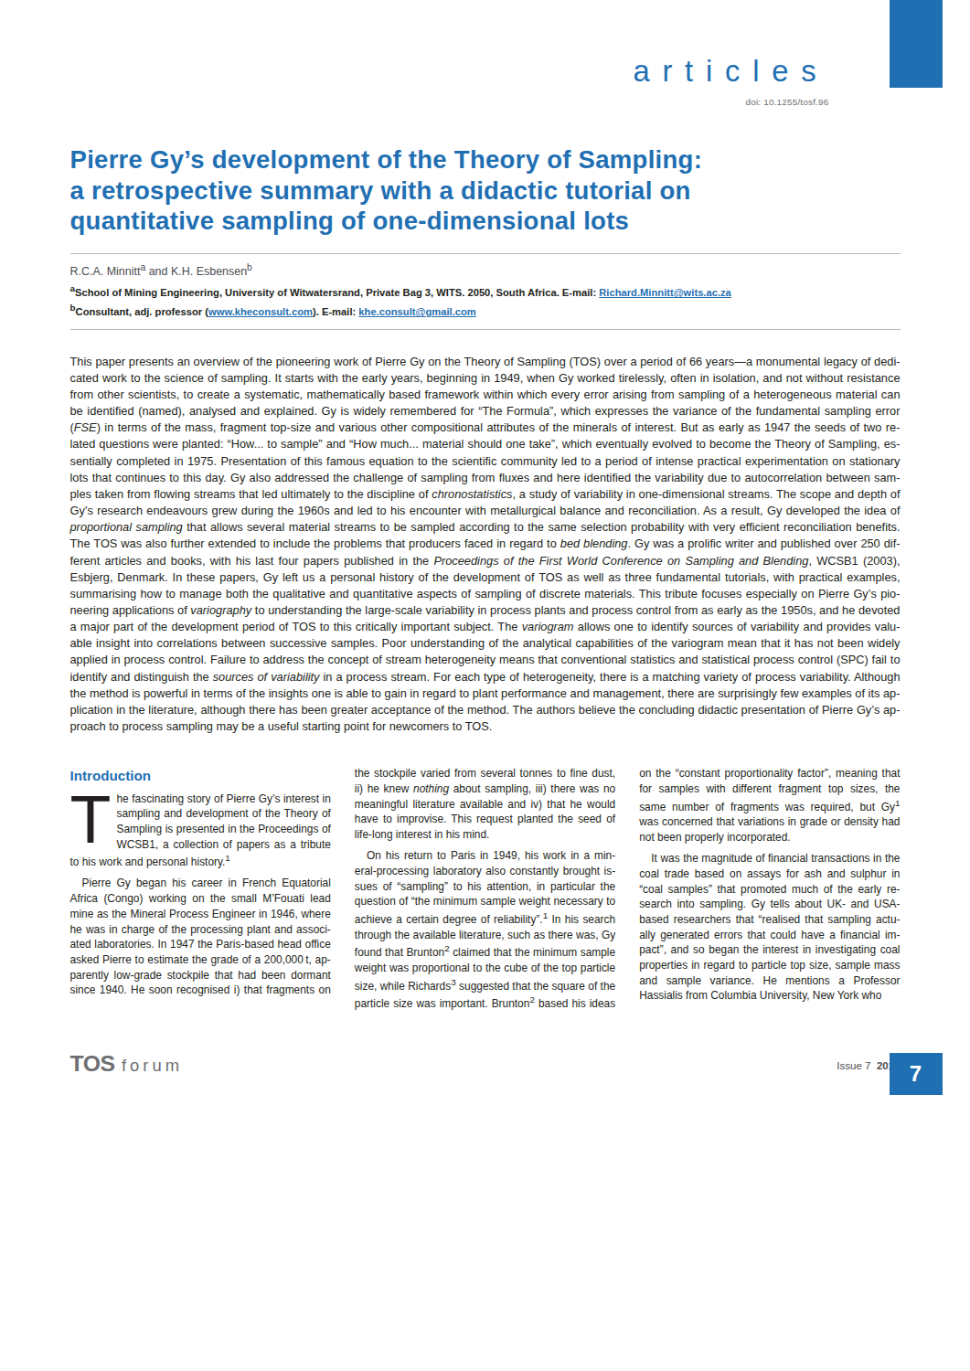articles
doi: 10.1255/tosf.96
Pierre Gy’s development of the Theory of Sampling:
a retrospective summary with a didactic tutorial on
quantitative sampling of one-dimensional lots
R.C.A. Minnitta and K.H. Esbensenb
aSchool of Mining Engineering, University of Witwatersrand, Private Bag 3, WITS. 2050, South Africa. E-mail: Richard.Minnitt@wits.ac.za
bConsultant, adj. professor (www.kheconsult.com). E-mail: khe.consult@gmail.com
This paper presents an overview of the pioneering work of Pierre Gy on the Theory of Sampling (TOS) over a period of 66 years—a monumental legacy of dedicated work to the science of sampling. It starts with the early years, beginning in 1949, when Gy worked tirelessly, often in isolation, and not without resistance from other scientists, to create a systematic, mathematically based framework within which every error arising from sampling of a heterogeneous material can be identified (named), analysed and explained. Gy is widely remembered for “The Formula”, which expresses the variance of the fundamental sampling error (FSE) in terms of the mass, fragment top-size and various other compositional attributes of the minerals of interest. But as early as 1947 the seeds of two related questions were planted: “How... to sample” and “How much... material should one take”, which eventually evolved to become the Theory of Sampling, essentially completed in 1975. Presentation of this famous equation to the scientific community led to a period of intense practical experimentation on stationary lots that continues to this day. Gy also addressed the challenge of sampling from fluxes and here identified the variability due to autocorrelation between samples taken from flowing streams that led ultimately to the discipline of chronostatistics, a study of variability in one-dimensional streams. The scope and depth of Gy’s research endeavours grew during the 1960s and led to his encounter with metallurgical balance and reconciliation. As a result, Gy developed the idea of proportional sampling that allows several material streams to be sampled according to the same selection probability with very efficient reconciliation benefits. The TOS was also further extended to include the problems that producers faced in regard to bed blending. Gy was a prolific writer and published over 250 different articles and books, with his last four papers published in the Proceedings of the First World Conference on Sampling and Blending, WCSB1 (2003), Esbjerg, Denmark. In these papers, Gy left us a personal history of the development of TOS as well as three fundamental tutorials, with practical examples, summarising how to manage both the qualitative and quantitative aspects of sampling of discrete materials. This tribute focuses especially on Pierre Gy’s pioneering applications of variography to understanding the large-scale variability in process plants and process control from as early as the 1950s, and he devoted a major part of the development period of TOS to this critically important subject. The variogram allows one to identify sources of variability and provides valuable insight into correlations between successive samples. Poor understanding of the analytical capabilities of the variogram mean that it has not been widely applied in process control. Failure to address the concept of stream heterogeneity means that conventional statistics and statistical process control (SPC) fail to identify and distinguish the sources of variability in a process stream. For each type of heterogeneity, there is a matching variety of process variability. Although the method is powerful in terms of the insights one is able to gain in regard to plant performance and management, there are surprisingly few examples of its application in the literature, although there has been greater acceptance of the method. The authors believe the concluding didactic presentation of Pierre Gy’s approach to process sampling may be a useful starting point for newcomers to TOS.
Introduction
The fascinating story of Pierre Gy’s interest in sampling and development of the Theory of Sampling is presented in the Proceedings of WCSB1, a collection of papers as a tribute to his work and personal history.1
Pierre Gy began his career in French Equatorial Africa (Congo) working on the small M’Fouati lead mine as the Mineral Process Engineer in 1946, where he was in charge of the processing plant and associated laboratories. In 1947 the Paris-based head office asked Pierre to estimate the grade of a 200,000 t, apparently low-grade stockpile that had been dormant since 1940. He soon recognised i) that fragments on the stockpile varied from several tonnes to fine dust, ii) he knew nothing about sampling, iii) there was no meaningful literature available and iv) that he would have to improvise. This request planted the seed of life-long interest in his mind.
On his return to Paris in 1949, his work in a mineral-processing laboratory also constantly brought issues of “sampling” to his attention, in particular the question of “the minimum sample weight necessary to achieve a certain degree of reliability”.1 In his search through the available literature, such as there was, Gy found that Brunton2 claimed that the minimum sample weight was proportional to the cube of the top particle size, while Richards3 suggested that the square of the particle size was important. Brunton2 based his ideas on the “constant proportionality factor”, meaning that for samples with different fragment top sizes, the same number of fragments was required, but Gy1 was concerned that variations in grade or density had not been properly incorporated.
It was the magnitude of financial transactions in the coal trade based on assays for ash and sulphur in “coal samples” that promoted much of the early research into sampling. Gy tells about UK- and USA-based researchers that “realised that sampling actually generated errors that could have a financial impact”, and so began the interest in investigating coal properties in regard to particle top size, sample mass and sample variance. He mentions a Professor Hassialis from Columbia University, New York who
TOS forum
Issue 7 2017
7